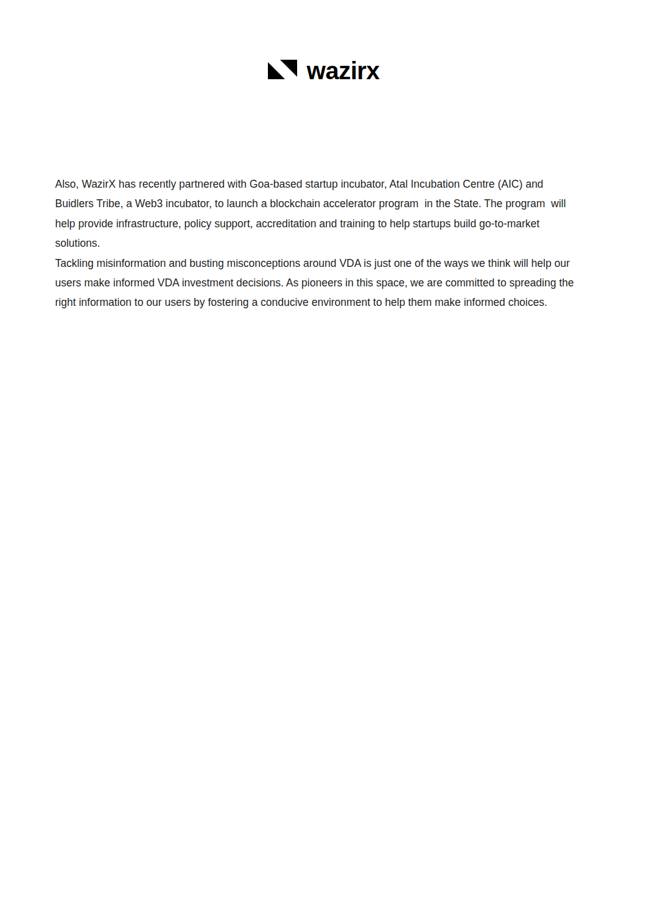wazirx
Also, WazirX has recently partnered with Goa-based startup incubator, Atal Incubation Centre (AIC) and Buidlers Tribe, a Web3 incubator, to launch a blockchain accelerator program in the State. The program will help provide infrastructure, policy support, accreditation and training to help startups build go-to-market solutions.
Tackling misinformation and busting misconceptions around VDA is just one of the ways we think will help our users make informed VDA investment decisions. As pioneers in this space, we are committed to spreading the right information to our users by fostering a conducive environment to help them make informed choices.